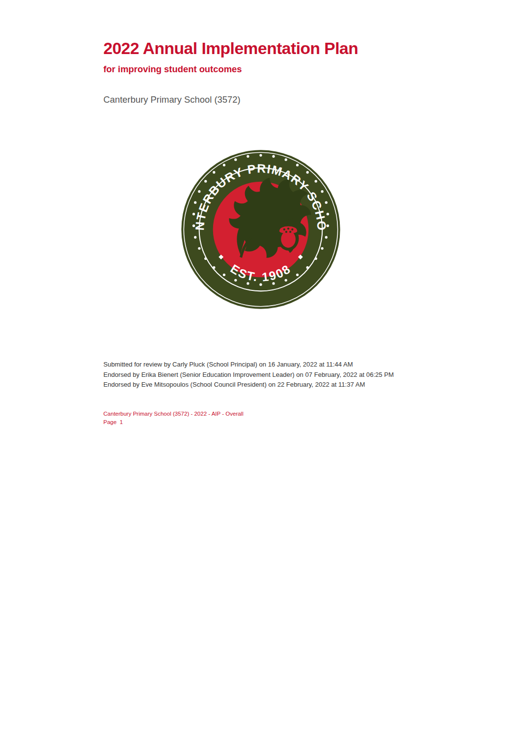2022 Annual Implementation Plan
for improving student outcomes
Canterbury Primary School (3572)
CANTERBURY PRIMARY SCHOOL EST. 1908
Submitted for review by Carly Pluck (School Principal) on 16 January, 2022 at 11:44 AM
Endorsed by Erika Bienert (Senior Education Improvement Leader) on 07 February, 2022 at 06:25 PM
Endorsed by Eve Mitsopoulos (School Council President) on 22 February, 2022 at 11:37 AM
Canterbury Primary School (3572) - 2022 - AIP - Overall
Page 1